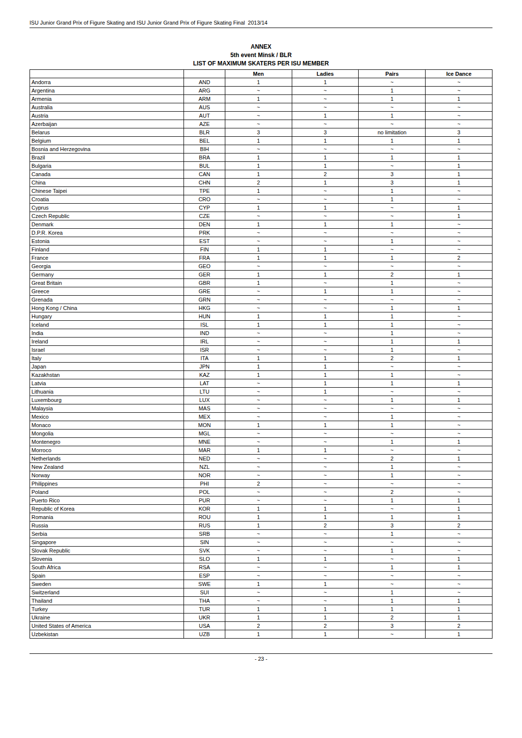ISU Junior Grand Prix of Figure Skating and ISU Junior Grand Prix of Figure Skating Final 2013/14
ANNEX
5th event Minsk / BLR
LIST OF MAXIMUM SKATERS PER ISU MEMBER
| | | Men | Ladies | Pairs | Ice Dance |
| --- | --- | --- | --- | --- | --- |
| Andorra | AND | 1 | 1 | ~ | ~ |
| Argentina | ARG | ~ | ~ | 1 | ~ |
| Armenia | ARM | 1 | ~ | 1 | 1 |
| Australia | AUS | ~ | ~ | ~ | ~ |
| Austria | AUT | ~ | 1 | 1 | ~ |
| Azerbaijan | AZE | ~ | ~ | ~ | ~ |
| Belarus | BLR | 3 | 3 | no limitation | 3 |
| Belgium | BEL | 1 | 1 | 1 | 1 |
| Bosnia and Herzegovina | BIH | ~ | ~ | ~ | ~ |
| Brazil | BRA | 1 | 1 | 1 | 1 |
| Bulgaria | BUL | 1 | 1 | ~ | 1 |
| Canada | CAN | 1 | 2 | 3 | 1 |
| China | CHN | 2 | 1 | 3 | 1 |
| Chinese Taipei | TPE | 1 | ~ | 1 | ~ |
| Croatia | CRO | ~ | ~ | 1 | ~ |
| Cyprus | CYP | 1 | 1 | ~ | 1 |
| Czech Republic | CZE | ~ | ~ | ~ | 1 |
| Denmark | DEN | 1 | 1 | 1 | ~ |
| D.P.R. Korea | PRK | ~ | ~ | ~ | ~ |
| Estonia | EST | ~ | ~ | 1 | ~ |
| Finland | FIN | 1 | 1 | ~ | ~ |
| France | FRA | 1 | 1 | 1 | 2 |
| Georgia | GEO | ~ | ~ | ~ | ~ |
| Germany | GER | 1 | 1 | 2 | 1 |
| Great Britain | GBR | 1 | ~ | 1 | ~ |
| Greece | GRE | ~ | 1 | 1 | ~ |
| Grenada | GRN | ~ | ~ | ~ | ~ |
| Hong Kong / China | HKG | ~ | ~ | 1 | 1 |
| Hungary | HUN | 1 | 1 | 1 | ~ |
| Iceland | ISL | 1 | 1 | 1 | ~ |
| India | IND | ~ | ~ | 1 | ~ |
| Ireland | IRL | ~ | ~ | 1 | 1 |
| Israel | ISR | ~ | ~ | 1 | ~ |
| Italy | ITA | 1 | 1 | 2 | 1 |
| Japan | JPN | 1 | 1 | ~ | ~ |
| Kazakhstan | KAZ | 1 | 1 | 1 | ~ |
| Latvia | LAT | ~ | 1 | 1 | 1 |
| Lithuania | LTU | ~ | 1 | ~ | ~ |
| Luxembourg | LUX | ~ | ~ | 1 | 1 |
| Malaysia | MAS | ~ | ~ | ~ | ~ |
| Mexico | MEX | ~ | ~ | 1 | ~ |
| Monaco | MON | 1 | 1 | 1 | ~ |
| Mongolia | MGL | ~ | ~ | ~ | ~ |
| Montenegro | MNE | ~ | ~ | 1 | 1 |
| Morroco | MAR | 1 | 1 | ~ | ~ |
| Netherlands | NED | ~ | ~ | 2 | 1 |
| New Zealand | NZL | ~ | ~ | 1 | ~ |
| Norway | NOR | ~ | ~ | 1 | ~ |
| Philippines | PHI | 2 | ~ | ~ | ~ |
| Poland | POL | ~ | ~ | 2 | ~ |
| Puerto Rico | PUR | ~ | ~ | 1 | 1 |
| Republic of Korea | KOR | 1 | 1 | ~ | 1 |
| Romania | ROU | 1 | 1 | 1 | 1 |
| Russia | RUS | 1 | 2 | 3 | 2 |
| Serbia | SRB | ~ | ~ | 1 | ~ |
| Singapore | SIN | ~ | ~ | ~ | ~ |
| Slovak Republic | SVK | ~ | ~ | 1 | ~ |
| Slovenia | SLO | 1 | 1 | ~ | 1 |
| South Africa | RSA | ~ | ~ | 1 | 1 |
| Spain | ESP | ~ | ~ | ~ | ~ |
| Sweden | SWE | 1 | 1 | ~ | ~ |
| Switzerland | SUI | ~ | ~ | 1 | ~ |
| Thailand | THA | ~ | ~ | 1 | 1 |
| Turkey | TUR | 1 | 1 | 1 | 1 |
| Ukraine | UKR | 1 | 1 | 2 | 1 |
| United States of America | USA | 2 | 2 | 3 | 2 |
| Uzbekistan | UZB | 1 | 1 | ~ | 1 |
- 23 -